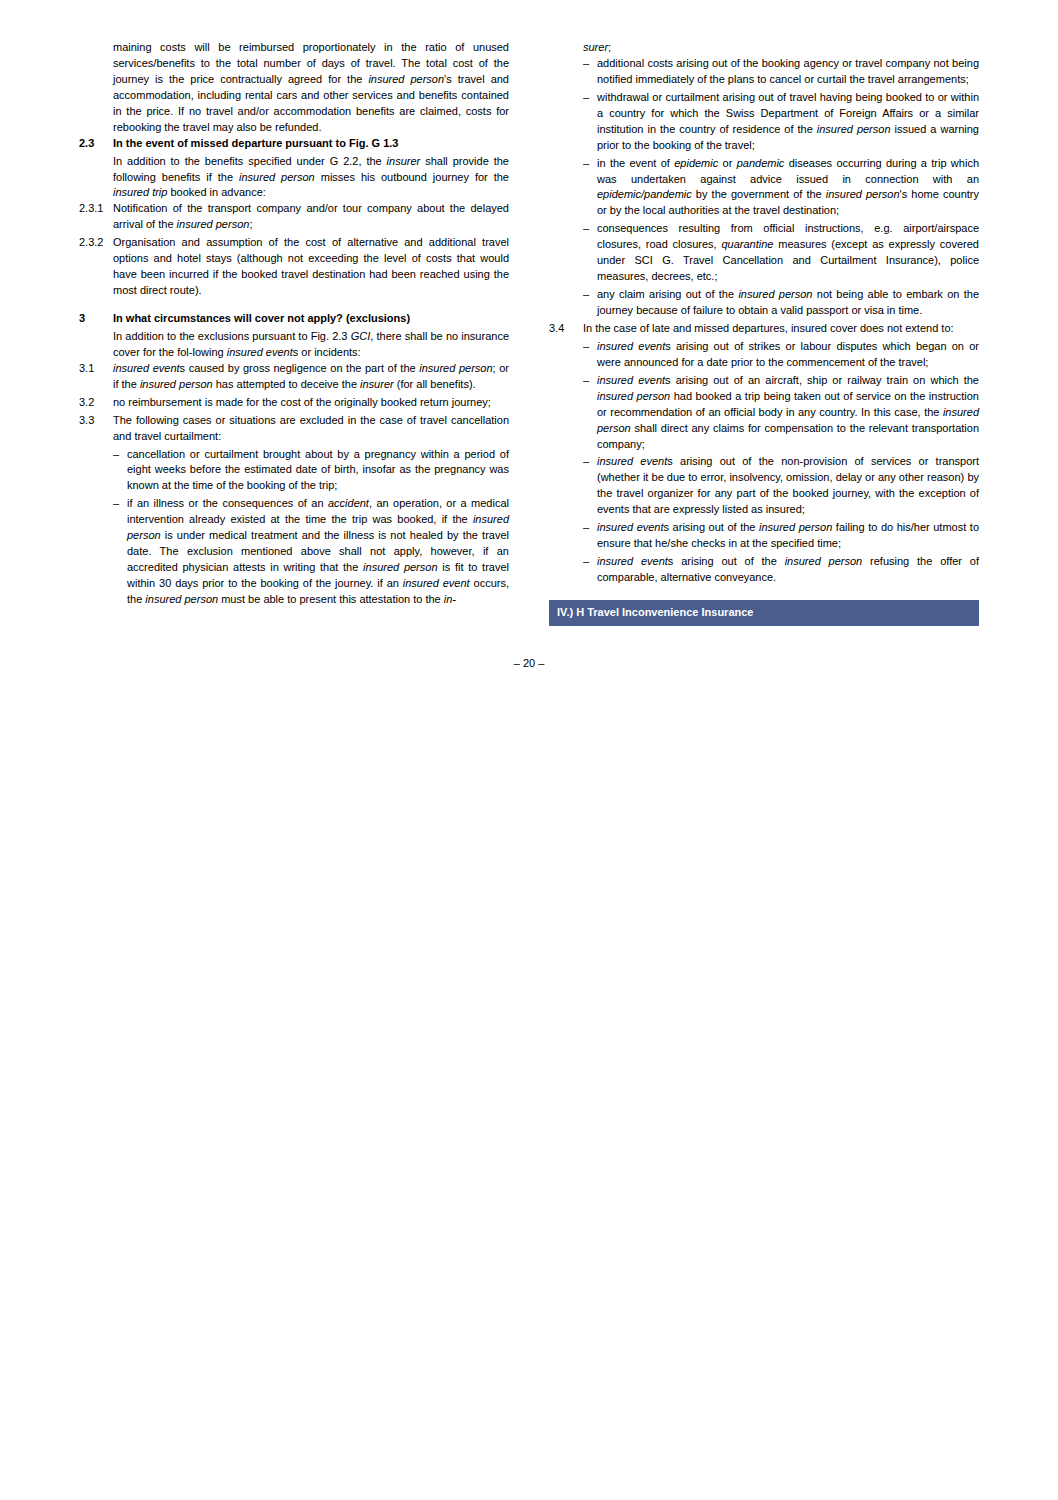maining costs will be reimbursed proportionately in the ratio of unused services/benefits to the total number of days of travel. The total cost of the journey is the price contractually agreed for the insured person's travel and accommodation, including rental cars and other services and benefits contained in the price. If no travel and/or accommodation benefits are claimed, costs for rebooking the travel may also be refunded.
2.3
In the event of missed departure pursuant to Fig. G 1.3
In addition to the benefits specified under G 2.2, the insurer shall provide the following benefits if the insured person misses his outbound journey for the insured trip booked in advance:
2.3.1
Notification of the transport company and/or tour company about the delayed arrival of the insured person;
2.3.2
Organisation and assumption of the cost of alternative and additional travel options and hotel stays (although not exceeding the level of costs that would have been incurred if the booked travel destination had been reached using the most direct route).
3
In what circumstances will cover not apply? (exclusions)
In addition to the exclusions pursuant to Fig. 2.3 GCI, there shall be no insurance cover for the fol-lowing insured events or incidents:
3.1
insured events caused by gross negligence on the part of the insured person; or if the insured person has attempted to deceive the insurer (for all benefits).
3.2
no reimbursement is made for the cost of the originally booked return journey;
3.3
The following cases or situations are excluded in the case of travel cancellation and travel curtailment:
cancellation or curtailment brought about by a pregnancy within a period of eight weeks before the estimated date of birth, insofar as the pregnancy was known at the time of the booking of the trip;
if an illness or the consequences of an accident, an operation, or a medical intervention already existed at the time the trip was booked, if the insured person is under medical treatment and the illness is not healed by the travel date. The exclusion mentioned above shall not apply, however, if an accredited physician attests in writing that the insured person is fit to travel within 30 days prior to the booking of the journey. if an insured event occurs, the insured person must be able to present this attestation to the in-
surer;
additional costs arising out of the booking agency or travel company not being notified immediately of the plans to cancel or curtail the travel arrangements;
withdrawal or curtailment arising out of travel having being booked to or within a country for which the Swiss Department of Foreign Affairs or a similar institution in the country of residence of the insured person issued a warning prior to the booking of the travel;
in the event of epidemic or pandemic diseases occurring during a trip which was undertaken against advice issued in connection with an epidemic/pandemic by the government of the insured person's home country or by the local authorities at the travel destination;
consequences resulting from official instructions, e.g. airport/airspace closures, road closures, quarantine measures (except as expressly covered under SCI G. Travel Cancellation and Curtailment Insurance), police measures, decrees, etc.;
any claim arising out of the insured person not being able to embark on the journey because of failure to obtain a valid passport or visa in time.
3.4
In the case of late and missed departures, insured cover does not extend to:
insured events arising out of strikes or labour disputes which began on or were announced for a date prior to the commencement of the travel;
insured events arising out of an aircraft, ship or railway train on which the insured person had booked a trip being taken out of service on the instruction or recommendation of an official body in any country. In this case, the insured person shall direct any claims for compensation to the relevant transportation company;
insured events arising out of the non-provision of services or transport (whether it be due to error, insolvency, omission, delay or any other reason) by the travel organizer for any part of the booked journey, with the exception of events that are expressly listed as insured;
insured events arising out of the insured person failing to do his/her utmost to ensure that he/she checks in at the specified time;
insured events arising out of the insured person refusing the offer of comparable, alternative conveyance.
IV.) H Travel Inconvenience Insurance
– 20 –